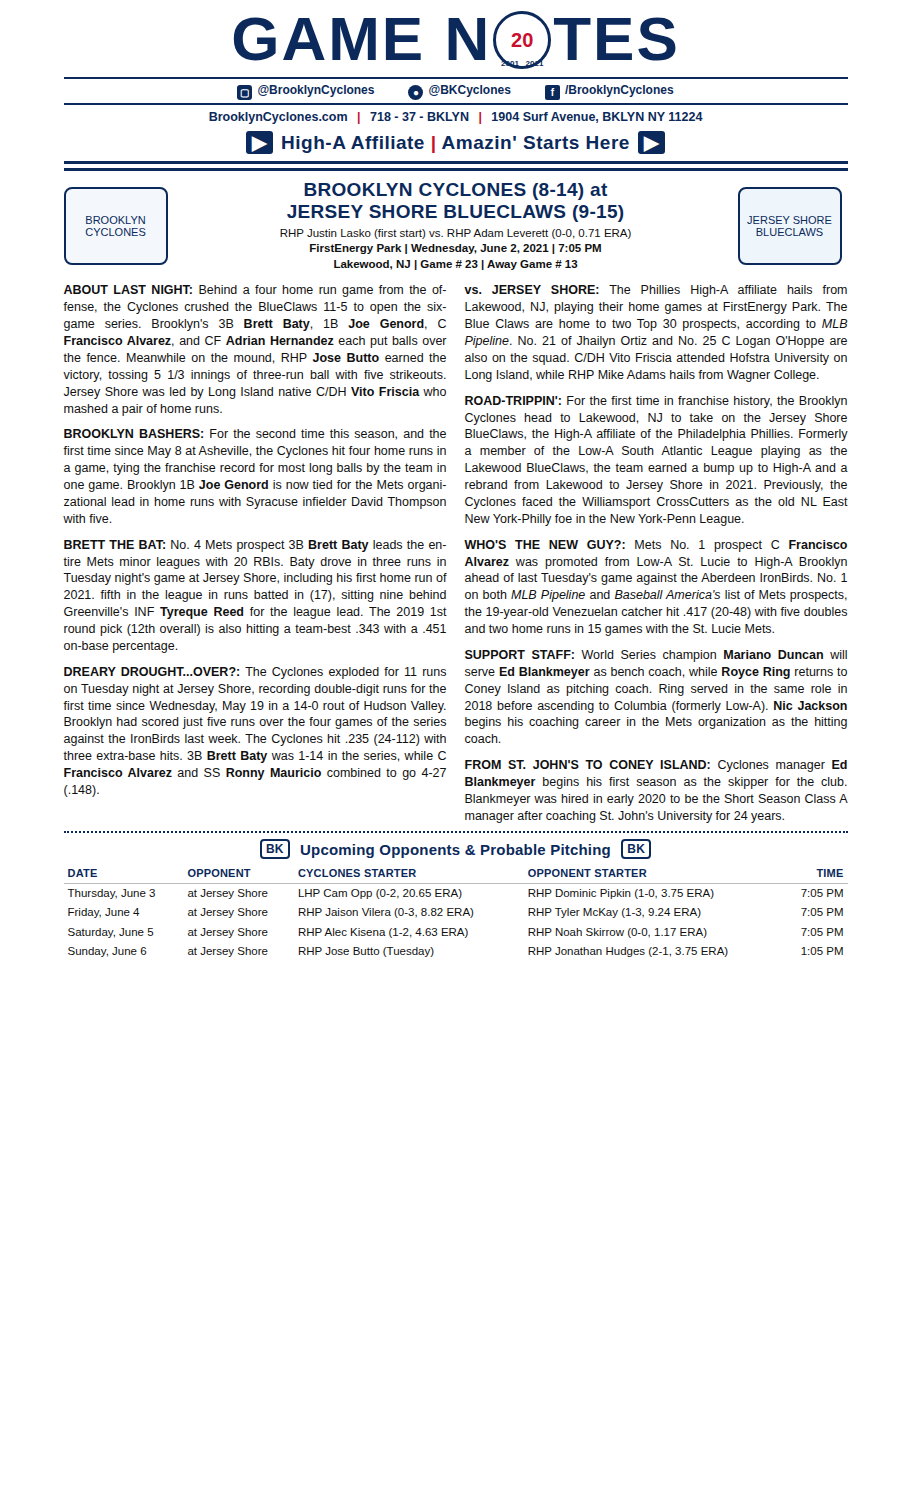GAME N202001 2021 TES
▢@BrooklynCyclones ●@BKCyclones f/BrooklynCyclones
BrooklynCyclones.com | 718 - 37 - BKLYN | 1904 Surf Avenue, BKLYN NY 11224
▶ High-A Affiliate | Amazin' Starts Here ▶
BROOKLYN
CYCLONES
BROOKLYN CYCLONES (8-14) at
JERSEY SHORE BLUECLAWS (9-15)
RHP Justin Lasko (first start) vs. RHP Adam Leverett (0-0, 0.71 ERA)
FirstEnergy Park | Wednesday, June 2, 2021 | 7:05 PM
Lakewood, NJ | Game # 23 | Away Game # 13
JERSEY SHORE
BLUECLAWS
ABOUT LAST NIGHT: Behind a four home run game from the offense, the Cyclones crushed the BlueClaws 11-5 to open the six-game series. Brooklyn's 3B Brett Baty, 1B Joe Genord, C Francisco Alvarez, and CF Adrian Hernandez each put balls over the fence. Meanwhile on the mound, RHP Jose Butto earned the victory, tossing 5 1/3 innings of three-run ball with five strikeouts. Jersey Shore was led by Long Island native C/DH Vito Friscia who mashed a pair of home runs.
BROOKLYN BASHERS: For the second time this season, and the first time since May 8 at Asheville, the Cyclones hit four home runs in a game, tying the franchise record for most long balls by the team in one game. Brooklyn 1B Joe Genord is now tied for the Mets organizational lead in home runs with Syracuse infielder David Thompson with five.
BRETT THE BAT: No. 4 Mets prospect 3B Brett Baty leads the entire Mets minor leagues with 20 RBIs. Baty drove in three runs in Tuesday night's game at Jersey Shore, including his first home run of 2021. fifth in the league in runs batted in (17), sitting nine behind Greenville's INF Tyreque Reed for the league lead. The 2019 1st round pick (12th overall) is also hitting a team-best .343 with a .451 on-base percentage.
DREARY DROUGHT...OVER?: The Cyclones exploded for 11 runs on Tuesday night at Jersey Shore, recording double-digit runs for the first time since Wednesday, May 19 in a 14-0 rout of Hudson Valley. Brooklyn had scored just five runs over the four games of the series against the IronBirds last week. The Cyclones hit .235 (24-112) with three extra-base hits. 3B Brett Baty was 1-14 in the series, while C Francisco Alvarez and SS Ronny Mauricio combined to go 4-27 (.148).
vs. JERSEY SHORE: The Phillies High-A affiliate hails from Lakewood, NJ, playing their home games at FirstEnergy Park. The Blue Claws are home to two Top 30 prospects, according to MLB Pipeline. No. 21 of Jhailyn Ortiz and No. 25 C Logan O'Hoppe are also on the squad. C/DH Vito Friscia attended Hofstra University on Long Island, while RHP Mike Adams hails from Wagner College.
ROAD-TRIPPIN': For the first time in franchise history, the Brooklyn Cyclones head to Lakewood, NJ to take on the Jersey Shore BlueClaws, the High-A affiliate of the Philadelphia Phillies. Formerly a member of the Low-A South Atlantic League playing as the Lakewood BlueClaws, the team earned a bump up to High-A and a rebrand from Lakewood to Jersey Shore in 2021. Previously, the Cyclones faced the Williamsport CrossCutters as the old NL East New York-Philly foe in the New York-Penn League.
WHO'S THE NEW GUY?: Mets No. 1 prospect C Francisco Alvarez was promoted from Low-A St. Lucie to High-A Brooklyn ahead of last Tuesday's game against the Aberdeen IronBirds. No. 1 on both MLB Pipeline and Baseball America's list of Mets prospects, the 19-year-old Venezuelan catcher hit .417 (20-48) with five doubles and two home runs in 15 games with the St. Lucie Mets.
SUPPORT STAFF: World Series champion Mariano Duncan will serve Ed Blankmeyer as bench coach, while Royce Ring returns to Coney Island as pitching coach. Ring served in the same role in 2018 before ascending to Columbia (formerly Low-A). Nic Jackson begins his coaching career in the Mets organization as the hitting coach.
FROM ST. JOHN'S TO CONEY ISLAND: Cyclones manager Ed Blankmeyer begins his first season as the skipper for the club. Blankmeyer was hired in early 2020 to be the Short Season Class A manager after coaching St. John's University for 24 years.
BK Upcoming Opponents & Probable Pitching BK
| DATE | OPPONENT | CYCLONES STARTER | OPPONENT STARTER | TIME |
| --- | --- | --- | --- | --- |
| Thursday, June 3 | at Jersey Shore | LHP Cam Opp (0-2, 20.65 ERA) | RHP Dominic Pipkin (1-0, 3.75 ERA) | 7:05 PM |
| Friday, June 4 | at Jersey Shore | RHP Jaison Vilera (0-3, 8.82 ERA) | RHP Tyler McKay (1-3, 9.24 ERA) | 7:05 PM |
| Saturday, June 5 | at Jersey Shore | RHP Alec Kisena (1-2, 4.63 ERA) | RHP Noah Skirrow (0-0, 1.17 ERA) | 7:05 PM |
| Sunday, June 6 | at Jersey Shore | RHP Jose Butto (Tuesday) | RHP Jonathan Hudges (2-1, 3.75 ERA) | 1:05 PM |